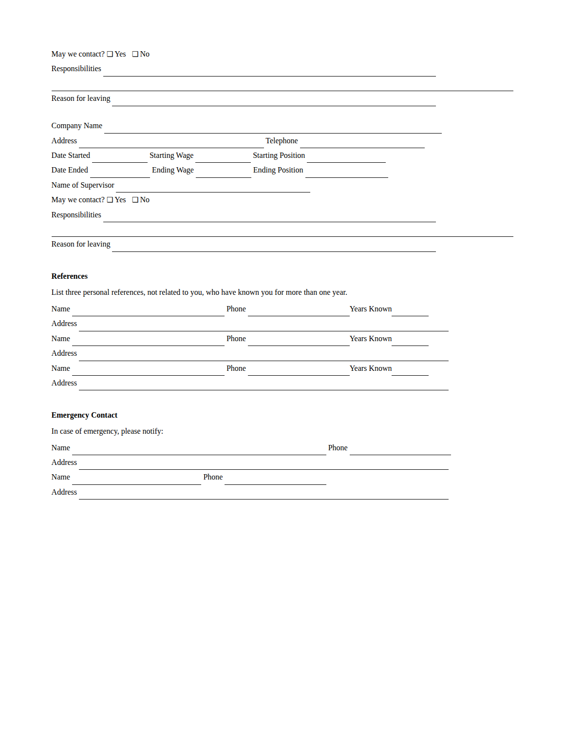May we contact? ❑ Yes ❑ No
Responsibilities
Reason for leaving
Company Name
Address Telephone
Date Started Starting Wage Starting Position
Date Ended Ending Wage Ending Position
Name of Supervisor
May we contact? ❑ Yes ❑ No
Responsibilities
Reason for leaving
References
List three personal references, not related to you, who have known you for more than one year.
Name Phone Years Known
Address
Name Phone Years Known
Address
Name Phone Years Known
Address
Emergency Contact
In case of emergency, please notify:
Name Phone
Address
Name Phone
Address